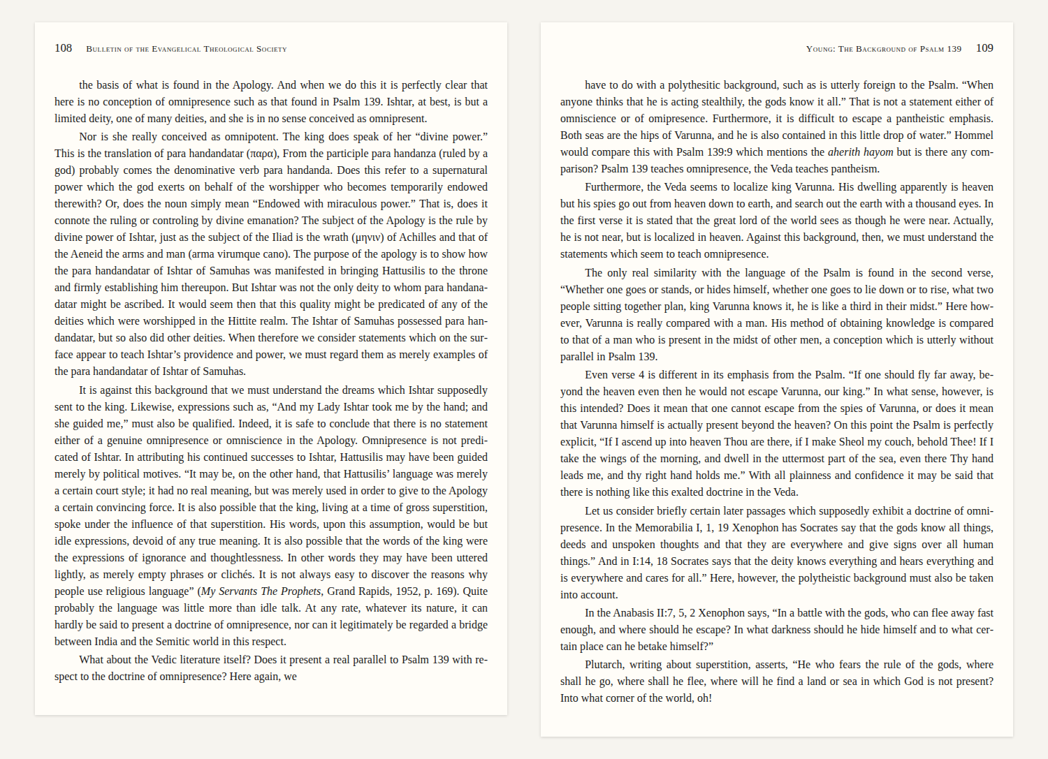108 Bulletin of the Evangelical Theological Society
the basis of what is found in the Apology. And when we do this it is perfectly clear that here is no conception of omnipresence such as that found in Psalm 139. Ishtar, at best, is but a limited deity, one of many deities, and she is in no sense conceived as omnipresent.
Nor is she really conceived as omnipotent. The king does speak of her “divine power.” This is the translation of para handandatar (παρα), From the participle para handanza (ruled by a god) probably comes the denominative verb para handanda. Does this refer to a supernatural power which the god exerts on behalf of the worshipper who becomes temporarily endowed therewith? Or, does the noun simply mean “Endowed with miraculous power.” That is, does it connote the ruling or controling by divine emanation? The subject of the Apology is the rule by divine power of Ishtar, just as the subject of the Iliad is the wrath (μηνιν) of Achilles and that of the Aeneid the arms and man (arma virumque cano). The purpose of the apology is to show how the para handandatar of Ishtar of Samuhas was manifested in bringing Hattusilis to the throne and firmly establishing him thereupon. But Ishtar was not the only deity to whom para handanadatar might be ascribed. It would seem then that this quality might be predicated of any of the deities which were worshipped in the Hittite realm. The Ishtar of Samuhas possessed para handandatar, but so also did other deities. When therefore we consider statements which on the surface appear to teach Ishtar’s providence and power, we must regard them as merely examples of the para handandatar of Ishtar of Samuhas.
It is against this background that we must understand the dreams which Ishtar supposedly sent to the king. Likewise, expressions such as, “And my Lady Ishtar took me by the hand; and she guided me,” must also be qualified. Indeed, it is safe to conclude that there is no statement either of a genuine omnipresence or omniscience in the Apology. Omnipresence is not predicated of Ishtar. In attributing his continued successes to Ishtar, Hattusilis may have been guided merely by political motives. “It may be, on the other hand, that Hattusilis’ language was merely a certain court style; it had no real meaning, but was merely used in order to give to the Apology a certain convincing force. It is also possible that the king, living at a time of gross superstition, spoke under the influence of that superstition. His words, upon this assumption, would be but idle expressions, devoid of any true meaning. It is also possible that the words of the king were the expressions of ignorance and thoughtlessness. In other words they may have been uttered lightly, as merely empty phrases or clichés. It is not always easy to discover the reasons why people use religious language” (My Servants The Prophets, Grand Rapids, 1952, p. 169). Quite probably the language was little more than idle talk. At any rate, whatever its nature, it can hardly be said to present a doctrine of omnipresence, nor can it legitimately be regarded a bridge between India and the Semitic world in this respect.
What about the Vedic literature itself? Does it present a real parallel to Psalm 139 with respect to the doctrine of omnipresence? Here again, we
Young: The Background of Psalm 139 109
have to do with a polythesitic background, such as is utterly foreign to the Psalm. “When anyone thinks that he is acting stealthily, the gods know it all.” That is not a statement either of omniscience or of omipresence. Furthermore, it is difficult to escape a pantheistic emphasis. Both seas are the hips of Varunna, and he is also contained in this little drop of water.” Hommel would compare this with Psalm 139:9 which mentions the aherith hayom but is there any comparison? Psalm 139 teaches omnipresence, the Veda teaches pantheism.
Furthermore, the Veda seems to localize king Varunna. His dwelling apparently is heaven but his spies go out from heaven down to earth, and search out the earth with a thousand eyes. In the first verse it is stated that the great lord of the world sees as though he were near. Actually, he is not near, but is localized in heaven. Against this background, then, we must understand the statements which seem to teach omnipresence.
The only real similarity with the language of the Psalm is found in the second verse, “Whether one goes or stands, or hides himself, whether one goes to lie down or to rise, what two people sitting together plan, king Varunna knows it, he is like a third in their midst.” Here however, Varunna is really compared with a man. His method of obtaining knowledge is compared to that of a man who is present in the midst of other men, a conception which is utterly without parallel in Psalm 139.
Even verse 4 is different in its emphasis from the Psalm. “If one should fly far away, beyond the heaven even then he would not escape Varunna, our king.” In what sense, however, is this intended? Does it mean that one cannot escape from the spies of Varunna, or does it mean that Varunna himself is actually present beyond the heaven? On this point the Psalm is perfectly explicit, “If I ascend up into heaven Thou are there, if I make Sheol my couch, behold Thee! If I take the wings of the morning, and dwell in the uttermost part of the sea, even there Thy hand leads me, and thy right hand holds me.” With all plainness and confidence it may be said that there is nothing like this exalted doctrine in the Veda.
Let us consider briefly certain later passages which supposedly exhibit a doctrine of omnipresence. In the Memorabilia I, 1, 19 Xenophon has Socrates say that the gods know all things, deeds and unspoken thoughts and that they are everywhere and give signs over all human things.” And in I:14, 18 Socrates says that the deity knows everything and hears everything and is everywhere and cares for all.” Here, however, the polytheistic background must also be taken into account.
In the Anabasis II:7, 5, 2 Xenophon says, “In a battle with the gods, who can flee away fast enough, and where should he escape? In what darkness should he hide himself and to what certain place can he betake himself?”
Plutarch, writing about superstition, asserts, “He who fears the rule of the gods, where shall he go, where shall he flee, where will he find a land or sea in which God is not present? Into what corner of the world, oh!